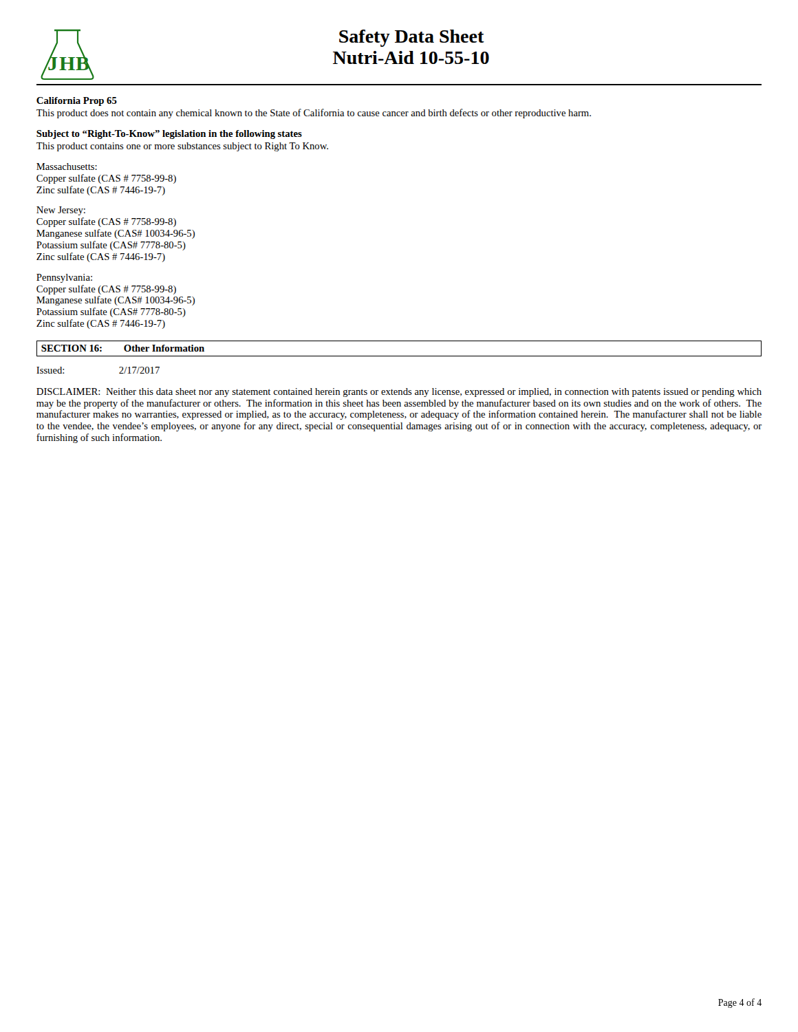J H B
Safety Data Sheet
Nutri-Aid 10-55-10
California Prop 65
This product does not contain any chemical known to the State of California to cause cancer and birth defects or other reproductive harm.
Subject to “Right-To-Know” legislation in the following states
This product contains one or more substances subject to Right To Know.
Massachusetts:
Copper sulfate (CAS # 7758-99-8)
Zinc sulfate (CAS # 7446-19-7)
New Jersey:
Copper sulfate (CAS # 7758-99-8)
Manganese sulfate (CAS# 10034-96-5)
Potassium sulfate (CAS# 7778-80-5)
Zinc sulfate (CAS # 7446-19-7)
Pennsylvania:
Copper sulfate (CAS # 7758-99-8)
Manganese sulfate (CAS# 10034-96-5)
Potassium sulfate (CAS# 7778-80-5)
Zinc sulfate (CAS # 7446-19-7)
SECTION 16: Other Information
Issued: 2/17/2017
DISCLAIMER: Neither this data sheet nor any statement contained herein grants or extends any license, expressed or implied, in connection with patents issued or pending which may be the property of the manufacturer or others. The information in this sheet has been assembled by the manufacturer based on its own studies and on the work of others. The manufacturer makes no warranties, expressed or implied, as to the accuracy, completeness, or adequacy of the information contained herein. The manufacturer shall not be liable to the vendee, the vendee’s employees, or anyone for any direct, special or consequential damages arising out of or in connection with the accuracy, completeness, adequacy, or furnishing of such information.
Page 4 of 4